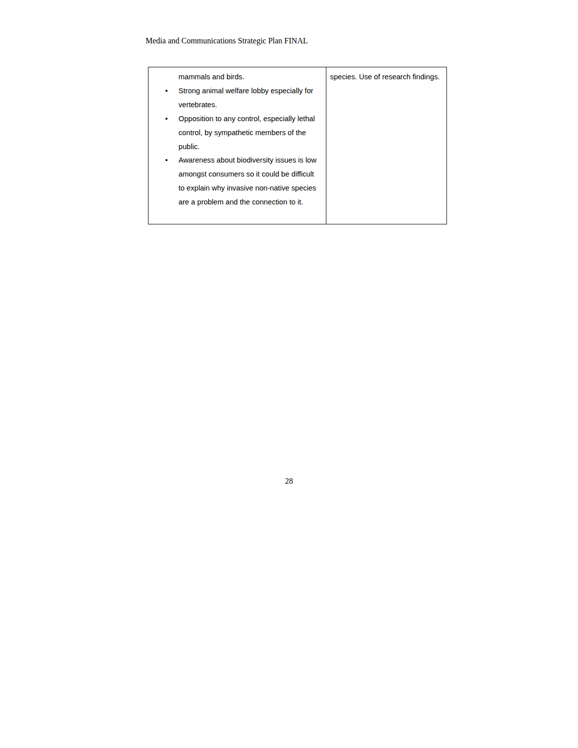Media and Communications Strategic Plan FINAL
| mammals and birds. Strong animal welfare lobby especially for vertebrates. Opposition to any control, especially lethal control, by sympathetic members of the public. Awareness about biodiversity issues is low amongst consumers so it could be difficult to explain why invasive non-native species are a problem and the connection to it. | species. Use of research findings. |
28